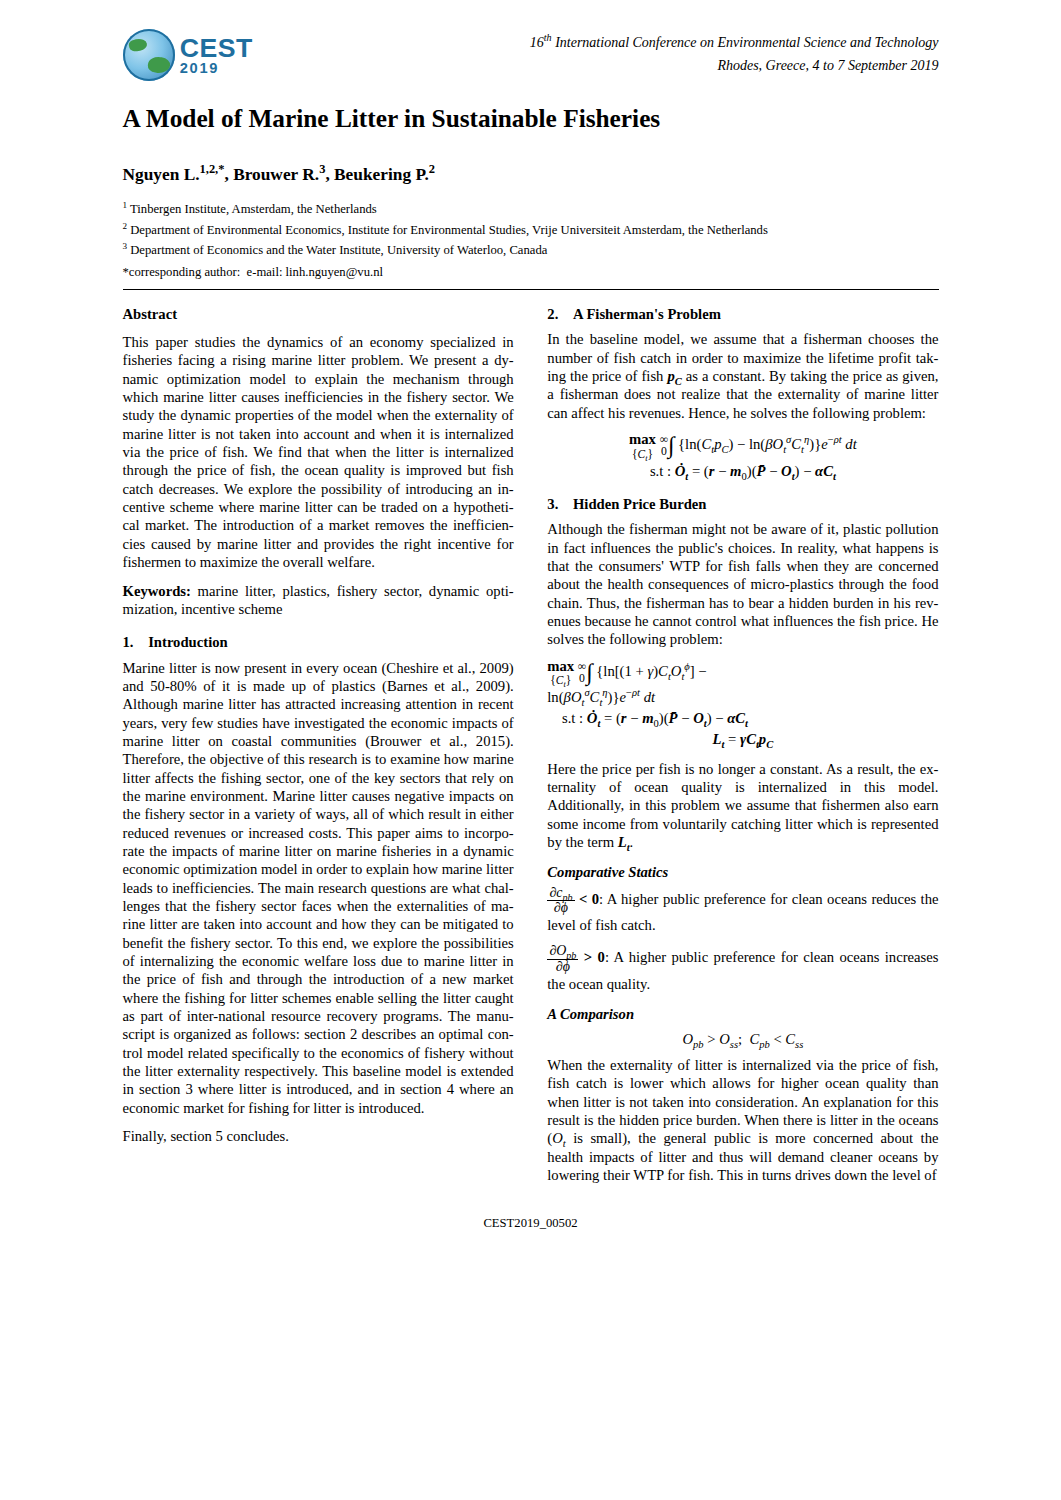CEST2019
16th International Conference on Environmental Science and Technology
Rhodes, Greece, 4 to 7 September 2019
A Model of Marine Litter in Sustainable Fisheries
Nguyen L.1,2,*, Brouwer R.3, Beukering P.2
1 Tinbergen Institute, Amsterdam, the Netherlands
2 Department of Environmental Economics, Institute for Environmental Studies, Vrije Universiteit Amsterdam, the Netherlands
3 Department of Economics and the Water Institute, University of Waterloo, Canada
*corresponding author: e-mail: linh.nguyen@vu.nl
Abstract
This paper studies the dynamics of an economy specialized in fisheries facing a rising marine litter problem. We present a dynamic optimization model to explain the mechanism through which marine litter causes inefficiencies in the fishery sector. We study the dynamic properties of the model when the externality of marine litter is not taken into account and when it is internalized via the price of fish. We find that when the litter is internalized through the price of fish, the ocean quality is improved but fish catch decreases. We explore the possibility of introducing an incentive scheme where marine litter can be traded on a hypothetical market. The introduction of a market removes the inefficiencies caused by marine litter and provides the right incentive for fishermen to maximize the overall welfare.
Keywords: marine litter, plastics, fishery sector, dynamic optimization, incentive scheme
1. Introduction
Marine litter is now present in every ocean (Cheshire et al., 2009) and 50-80% of it is made up of plastics (Barnes et al., 2009). Although marine litter has attracted increasing attention in recent years, very few studies have investigated the economic impacts of marine litter on coastal communities (Brouwer et al., 2015). Therefore, the objective of this research is to examine how marine litter affects the fishing sector, one of the key sectors that rely on the marine environment. Marine litter causes negative impacts on the fishery sector in a variety of ways, all of which result in either reduced revenues or increased costs. This paper aims to incorporate the impacts of marine litter on marine fisheries in a dynamic economic optimization model in order to explain how marine litter leads to inefficiencies. The main research questions are what challenges that the fishery sector faces when the externalities of marine litter are taken into account and how they can be mitigated to benefit the fishery sector. To this end, we explore the possibilities of internalizing the economic welfare loss due to marine litter in the price of fish and through the introduction of a new market where the fishing for litter schemes enable selling the litter caught as part of inter-national resource recovery programs. The manuscript is organized as follows: section 2 describes an optimal control model related specifically to the economics of fishery without the litter externality respectively. This baseline model is extended in section 3 where litter is introduced, and in section 4 where an economic market for fishing for litter is introduced.
Finally, section 5 concludes.
2. A Fisherman's Problem
In the baseline model, we assume that a fisherman chooses the number of fish catch in order to maximize the lifetime profit taking the price of fish pC as a constant. By taking the price as given, a fisherman does not realize that the externality of marine litter can affect his revenues. Hence, he solves the following problem:
max{Ct} ∞0∫ {ln(CtpC) − ln(βOtσCtη)}e−ρt dt s.t : Ȯt = (r − m0)(P̄ − Ot) − αCt
3. Hidden Price Burden
Although the fisherman might not be aware of it, plastic pollution in fact influences the public's choices. In reality, what happens is that the consumers' WTP for fish falls when they are concerned about the health consequences of micro-plastics through the food chain. Thus, the fisherman has to bear a hidden burden in his revenues because he cannot control what influences the fish price. He solves the following problem:
max{Ct} ∞0∫ {ln[(1 + γ)CtOtϕ] − ln(βOtσCtη)}e−ρt dt s.t : Ȯt = (r − m0)(P̄ − Ot) − αCt Lt = γCtpC
Here the price per fish is no longer a constant. As a result, the externality of ocean quality is internalized in this model. Additionally, in this problem we assume that fishermen also earn some income from voluntarily catching litter which is represented by the term Lt.
Comparative Statics
∂cpb∂ϕ < 0: A higher public preference for clean oceans reduces the level of fish catch.
∂Opb∂ϕ > 0: A higher public preference for clean oceans increases the ocean quality.
A Comparison
Opb > Oss; Cpb < Css
When the externality of litter is internalized via the price of fish, fish catch is lower which allows for higher ocean quality than when litter is not taken into consideration. An explanation for this result is the hidden price burden. When there is litter in the oceans (Ot is small), the general public is more concerned about the health impacts of litter and thus will demand cleaner oceans by lowering their WTP for fish. This in turns drives down the level of
CEST2019_00502